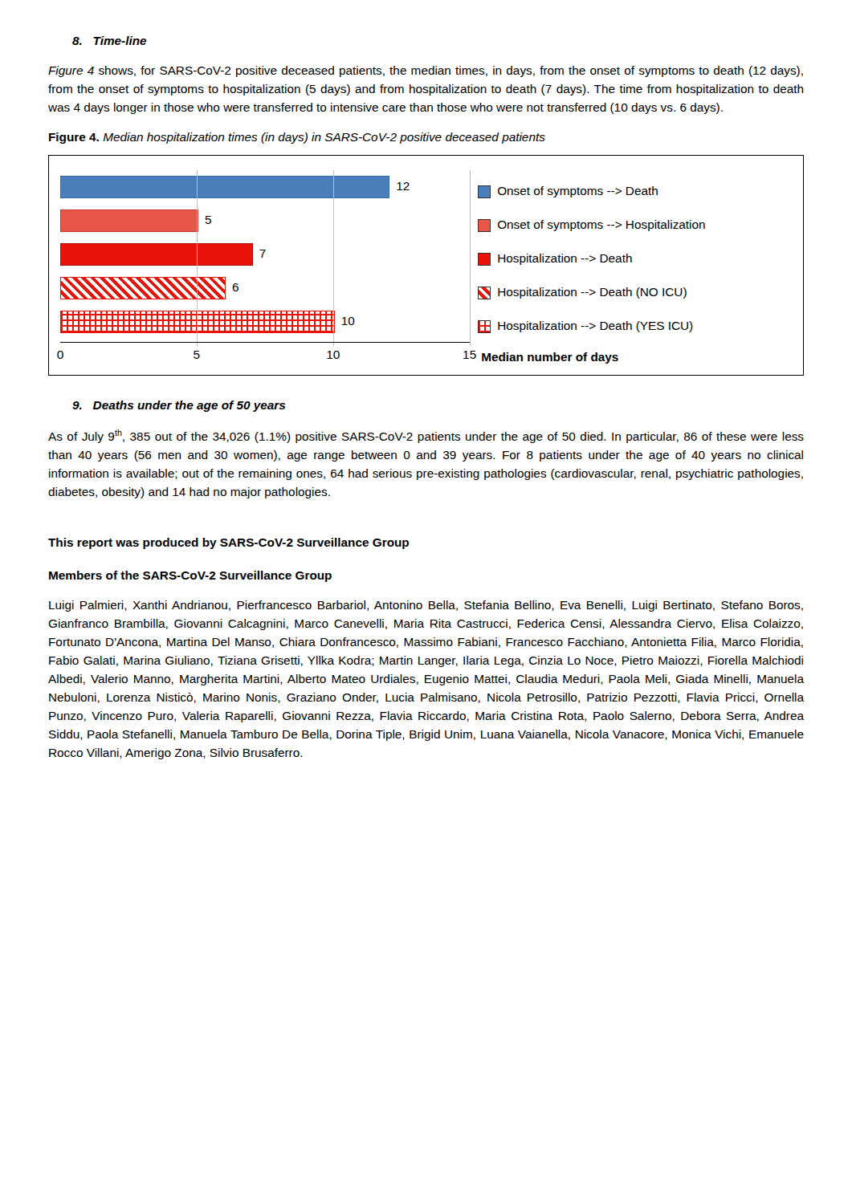8. Time-line
Figure 4 shows, for SARS-CoV-2 positive deceased patients, the median times, in days, from the onset of symptoms to death (12 days), from the onset of symptoms to hospitalization (5 days) and from hospitalization to death (7 days). The time from hospitalization to death was 4 days longer in those who were transferred to intensive care than those who were not transferred (10 days vs. 6 days).
Figure 4. Median hospitalization times (in days) in SARS-CoV-2 positive deceased patients
12
5
7
6
10
0 5 10 15
Onset of symptoms --> Death
Onset of symptoms --> Hospitalization
Hospitalization --> Death
Hospitalization --> Death (NO ICU)
Hospitalization --> Death (YES ICU)
Median number of days
9. Deaths under the age of 50 years
As of July 9th, 385 out of the 34,026 (1.1%) positive SARS-CoV-2 patients under the age of 50 died. In particular, 86 of these were less than 40 years (56 men and 30 women), age range between 0 and 39 years. For 8 patients under the age of 40 years no clinical information is available; out of the remaining ones, 64 had serious pre-existing pathologies (cardiovascular, renal, psychiatric pathologies, diabetes, obesity) and 14 had no major pathologies.
This report was produced by SARS-CoV-2 Surveillance Group
Members of the SARS-CoV-2 Surveillance Group
Luigi Palmieri, Xanthi Andrianou, Pierfrancesco Barbariol, Antonino Bella, Stefania Bellino, Eva Benelli, Luigi Bertinato, Stefano Boros, Gianfranco Brambilla, Giovanni Calcagnini, Marco Canevelli, Maria Rita Castrucci, Federica Censi, Alessandra Ciervo, Elisa Colaizzo, Fortunato D'Ancona, Martina Del Manso, Chiara Donfrancesco, Massimo Fabiani, Francesco Facchiano, Antonietta Filia, Marco Floridia, Fabio Galati, Marina Giuliano, Tiziana Grisetti, Yllka Kodra; Martin Langer, Ilaria Lega, Cinzia Lo Noce, Pietro Maiozzi, Fiorella Malchiodi Albedi, Valerio Manno, Margherita Martini, Alberto Mateo Urdiales, Eugenio Mattei, Claudia Meduri, Paola Meli, Giada Minelli, Manuela Nebuloni, Lorenza Nisticò, Marino Nonis, Graziano Onder, Lucia Palmisano, Nicola Petrosillo, Patrizio Pezzotti, Flavia Pricci, Ornella Punzo, Vincenzo Puro, Valeria Raparelli, Giovanni Rezza, Flavia Riccardo, Maria Cristina Rota, Paolo Salerno, Debora Serra, Andrea Siddu, Paola Stefanelli, Manuela Tamburo De Bella, Dorina Tiple, Brigid Unim, Luana Vaianella, Nicola Vanacore, Monica Vichi, Emanuele Rocco Villani, Amerigo Zona, Silvio Brusaferro.